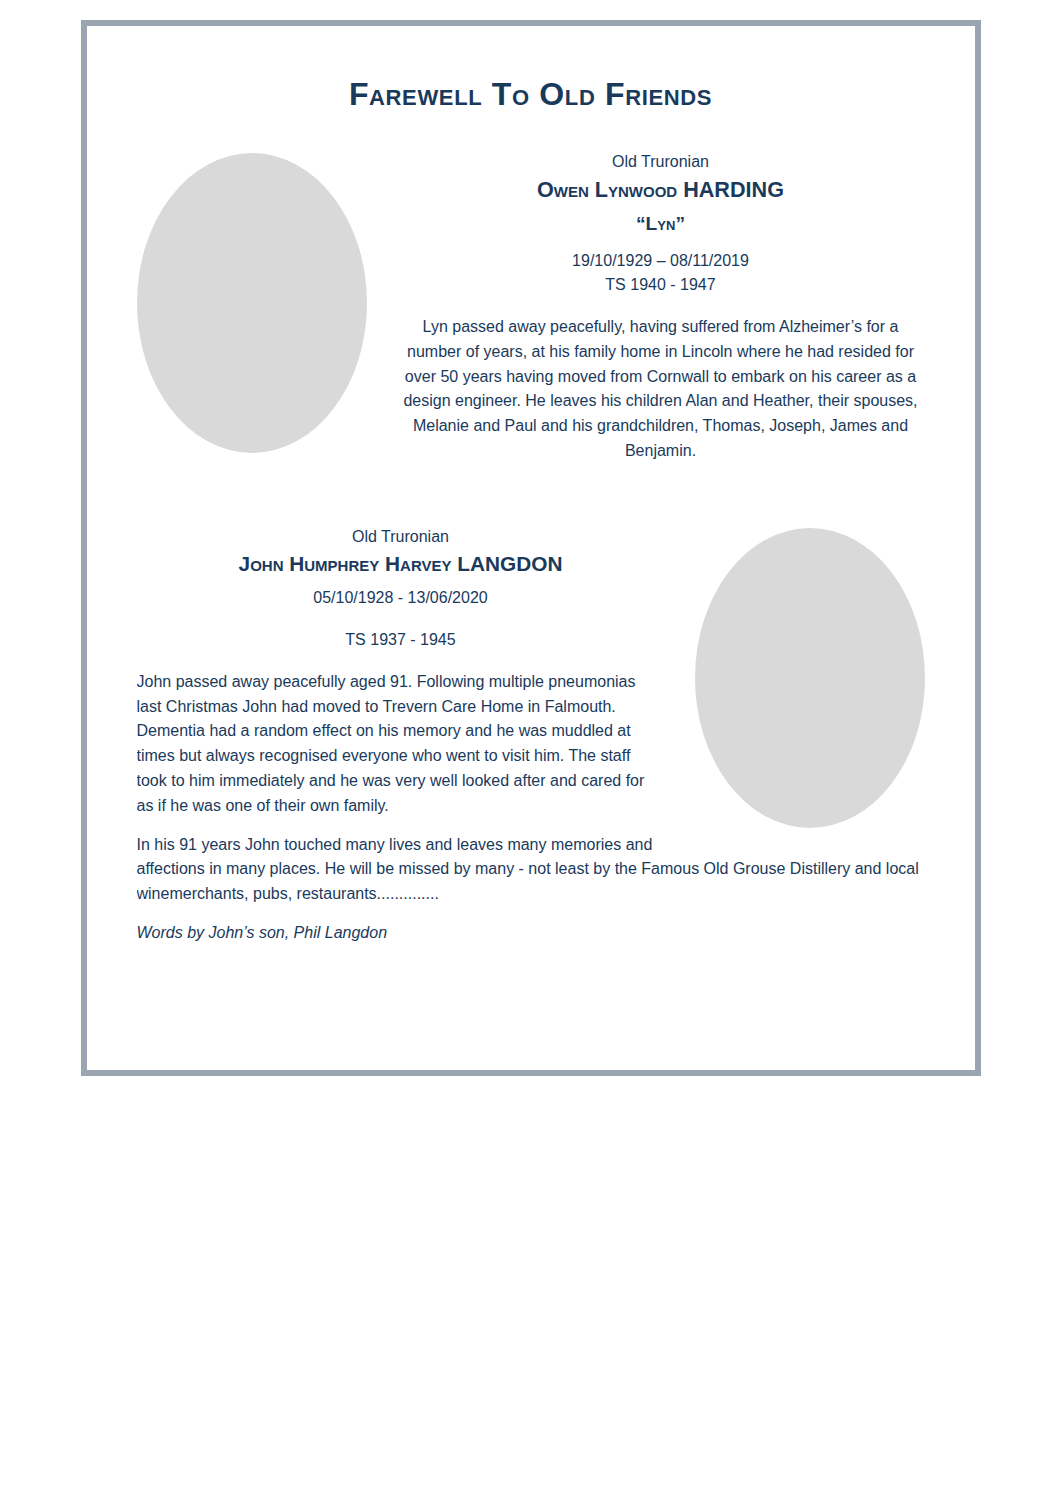Farewell To Old Friends
Old Truronian
Owen Lynwood HARDING
“Lyn”
19/10/1929 – 08/11/2019
TS 1940 - 1947
Lyn passed away peacefully, having suffered from Alzheimer’s for a number of years, at his family home in Lincoln where he had resided for over 50 years having moved from Cornwall to embark on his career as a design engineer. He leaves his children Alan and Heather, their spouses, Melanie and Paul and his grandchildren, Thomas, Joseph, James and Benjamin.
Old Truronian
John Humphrey Harvey LANGDON
05/10/1928 - 13/06/2020
TS 1937 - 1945
John passed away peacefully aged 91. Following multiple pneumonias last Christmas John had moved to Trevern Care Home in Falmouth. Dementia had a random effect on his memory and he was muddled at times but always recognised everyone who went to visit him. The staff took to him immediately and he was very well looked after and cared for as if he was one of their own family.
In his 91 years John touched many lives and leaves many memories and affections in many places. He will be missed by many - not least by the Famous Old Grouse Distillery and local winemerchants, pubs, restaurants..............
Words by John’s son, Phil Langdon